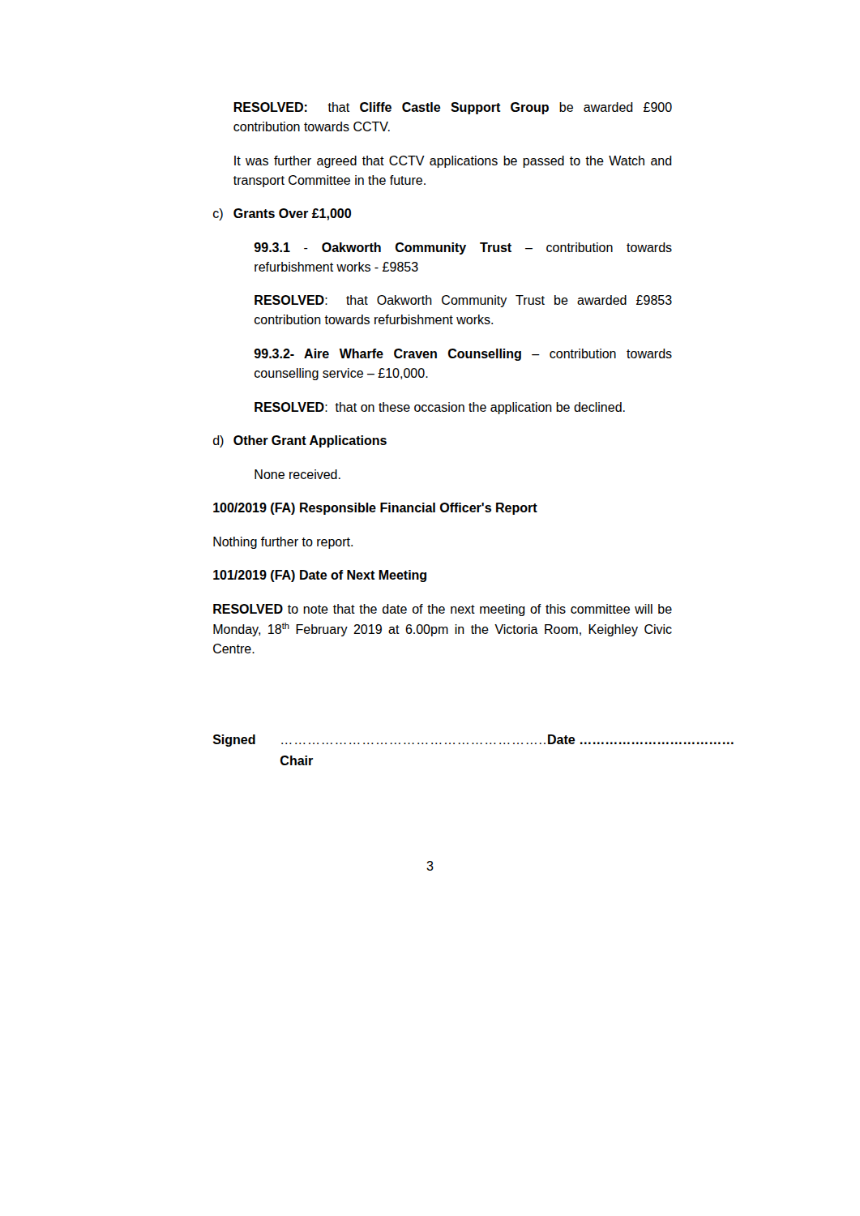RESOLVED: that Cliffe Castle Support Group be awarded £900 contribution towards CCTV.
It was further agreed that CCTV applications be passed to the Watch and transport Committee in the future.
c)
Grants Over £1,000
99.3.1 - Oakworth Community Trust – contribution towards refurbishment works - £9853
RESOLVED: that Oakworth Community Trust be awarded £9853 contribution towards refurbishment works.
99.3.2- Aire Wharfe Craven Counselling – contribution towards counselling service – £10,000.
RESOLVED: that on these occasion the application be declined.
d)
Other Grant Applications
None received.
100/2019 (FA) Responsible Financial Officer's Report
Nothing further to report.
101/2019 (FA) Date of Next Meeting
RESOLVED to note that the date of the next meeting of this committee will be Monday, 18th February 2019 at 6.00pm in the Victoria Room, Keighley Civic Centre.
Signed
………………………………………………….. Date ………………………………
Chair
3